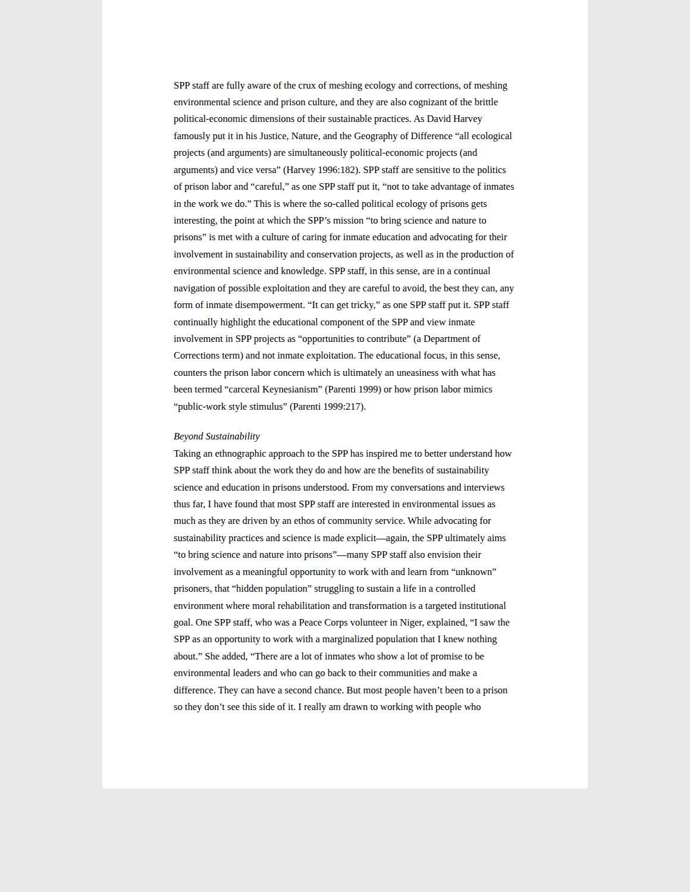SPP staff are fully aware of the crux of meshing ecology and corrections, of meshing environmental science and prison culture, and they are also cognizant of the brittle political-economic dimensions of their sustainable practices. As David Harvey famously put it in his Justice, Nature, and the Geography of Difference “all ecological projects (and arguments) are simultaneously political-economic projects (and arguments) and vice versa” (Harvey 1996:182). SPP staff are sensitive to the politics of prison labor and “careful,” as one SPP staff put it, “not to take advantage of inmates in the work we do.” This is where the so-called political ecology of prisons gets interesting, the point at which the SPP’s mission “to bring science and nature to prisons” is met with a culture of caring for inmate education and advocating for their involvement in sustainability and conservation projects, as well as in the production of environmental science and knowledge. SPP staff, in this sense, are in a continual navigation of possible exploitation and they are careful to avoid, the best they can, any form of inmate disempowerment. “It can get tricky,” as one SPP staff put it. SPP staff continually highlight the educational component of the SPP and view inmate involvement in SPP projects as “opportunities to contribute” (a Department of Corrections term) and not inmate exploitation. The educational focus, in this sense, counters the prison labor concern which is ultimately an uneasiness with what has been termed “carceral Keynesianism” (Parenti 1999) or how prison labor mimics “public-work style stimulus” (Parenti 1999:217).
Beyond Sustainability
Taking an ethnographic approach to the SPP has inspired me to better understand how SPP staff think about the work they do and how are the benefits of sustainability science and education in prisons understood. From my conversations and interviews thus far, I have found that most SPP staff are interested in environmental issues as much as they are driven by an ethos of community service. While advocating for sustainability practices and science is made explicit—again, the SPP ultimately aims “to bring science and nature into prisons”—many SPP staff also envision their involvement as a meaningful opportunity to work with and learn from “unknown” prisoners, that “hidden population” struggling to sustain a life in a controlled environment where moral rehabilitation and transformation is a targeted institutional goal. One SPP staff, who was a Peace Corps volunteer in Niger, explained, “I saw the SPP as an opportunity to work with a marginalized population that I knew nothing about.” She added, “There are a lot of inmates who show a lot of promise to be environmental leaders and who can go back to their communities and make a difference. They can have a second chance. But most people haven’t been to a prison so they don’t see this side of it. I really am drawn to working with people who